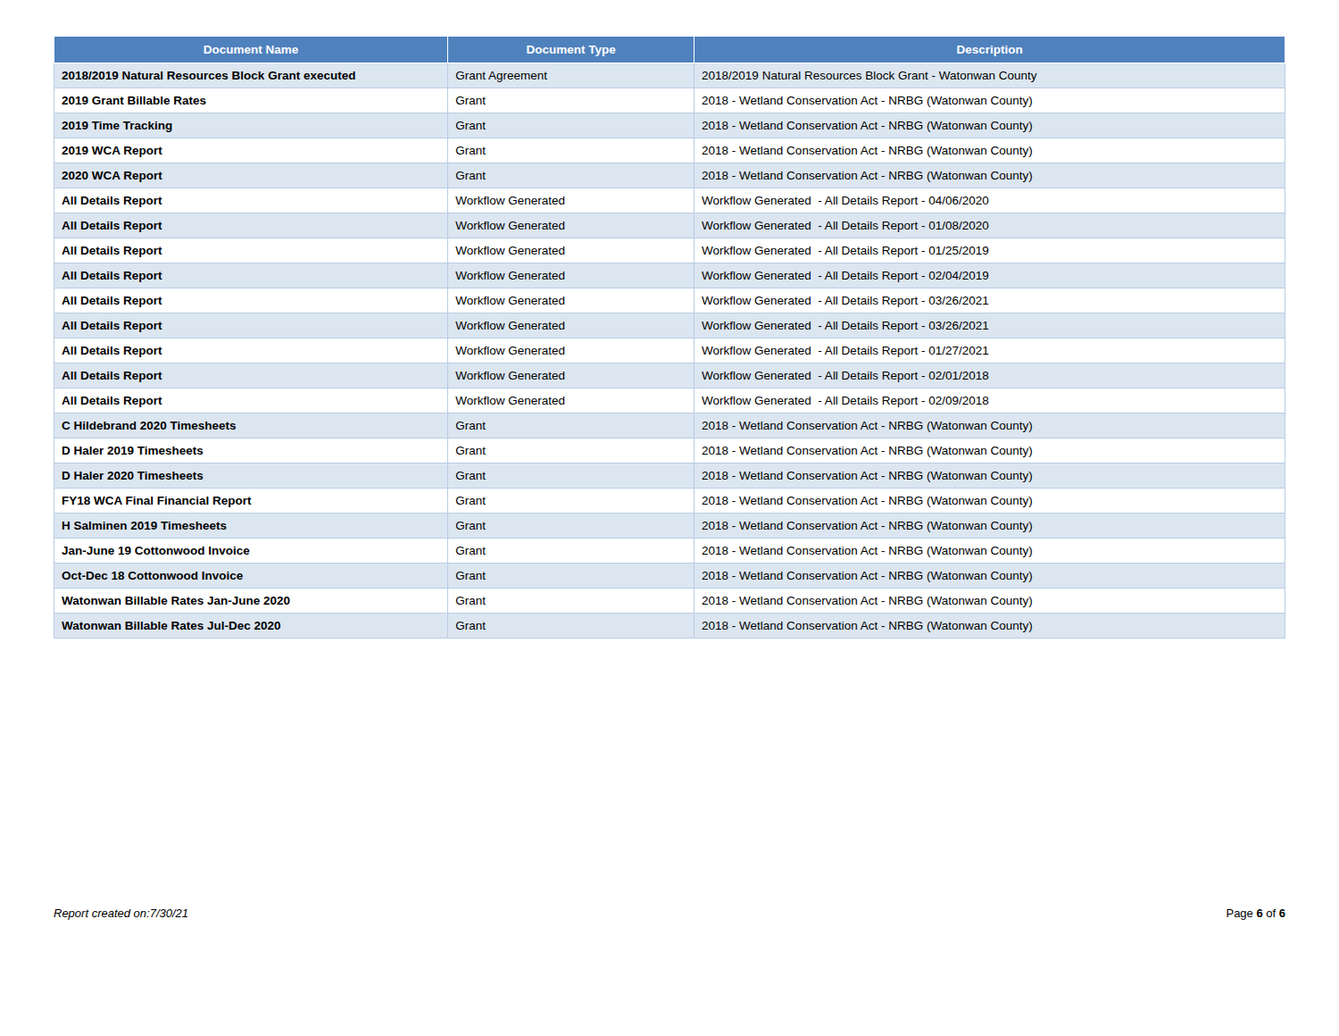| Document Name | Document Type | Description |
| --- | --- | --- |
| 2018/2019 Natural Resources Block Grant executed | Grant Agreement | 2018/2019 Natural Resources Block Grant - Watonwan County |
| 2019 Grant Billable Rates | Grant | 2018 - Wetland Conservation Act - NRBG (Watonwan County) |
| 2019 Time Tracking | Grant | 2018 - Wetland Conservation Act - NRBG (Watonwan County) |
| 2019 WCA Report | Grant | 2018 - Wetland Conservation Act - NRBG (Watonwan County) |
| 2020 WCA Report | Grant | 2018 - Wetland Conservation Act - NRBG (Watonwan County) |
| All Details Report | Workflow Generated | Workflow Generated - All Details Report - 04/06/2020 |
| All Details Report | Workflow Generated | Workflow Generated - All Details Report - 01/08/2020 |
| All Details Report | Workflow Generated | Workflow Generated - All Details Report - 01/25/2019 |
| All Details Report | Workflow Generated | Workflow Generated - All Details Report - 02/04/2019 |
| All Details Report | Workflow Generated | Workflow Generated - All Details Report - 03/26/2021 |
| All Details Report | Workflow Generated | Workflow Generated - All Details Report - 03/26/2021 |
| All Details Report | Workflow Generated | Workflow Generated - All Details Report - 01/27/2021 |
| All Details Report | Workflow Generated | Workflow Generated - All Details Report - 02/01/2018 |
| All Details Report | Workflow Generated | Workflow Generated - All Details Report - 02/09/2018 |
| C Hildebrand 2020 Timesheets | Grant | 2018 - Wetland Conservation Act - NRBG (Watonwan County) |
| D Haler 2019 Timesheets | Grant | 2018 - Wetland Conservation Act - NRBG (Watonwan County) |
| D Haler 2020 Timesheets | Grant | 2018 - Wetland Conservation Act - NRBG (Watonwan County) |
| FY18 WCA Final Financial Report | Grant | 2018 - Wetland Conservation Act - NRBG (Watonwan County) |
| H Salminen 2019 Timesheets | Grant | 2018 - Wetland Conservation Act - NRBG (Watonwan County) |
| Jan-June 19 Cottonwood Invoice | Grant | 2018 - Wetland Conservation Act - NRBG (Watonwan County) |
| Oct-Dec 18 Cottonwood Invoice | Grant | 2018 - Wetland Conservation Act - NRBG (Watonwan County) |
| Watonwan Billable Rates Jan-June 2020 | Grant | 2018 - Wetland Conservation Act - NRBG (Watonwan County) |
| Watonwan Billable Rates Jul-Dec 2020 | Grant | 2018 - Wetland Conservation Act - NRBG (Watonwan County) |
Report created on:7/30/21
Page 6 of 6